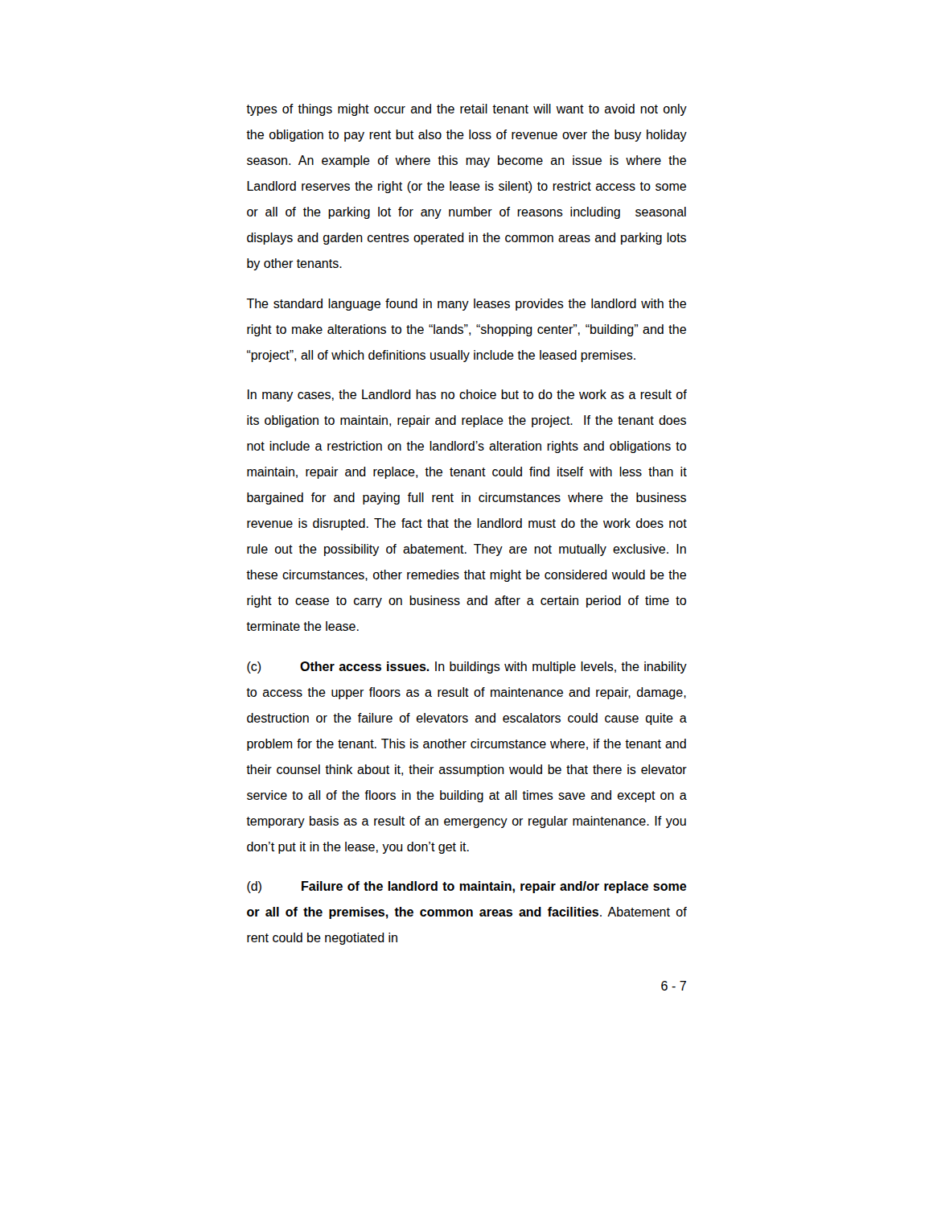types of things might occur and the retail tenant will want to avoid not only the obligation to pay rent but also the loss of revenue over the busy holiday season. An example of where this may become an issue is where the Landlord reserves the right (or the lease is silent) to restrict access to some or all of the parking lot for any number of reasons including seasonal displays and garden centres operated in the common areas and parking lots by other tenants.
The standard language found in many leases provides the landlord with the right to make alterations to the “lands”, “shopping center”, “building” and the “project”, all of which definitions usually include the leased premises.
In many cases, the Landlord has no choice but to do the work as a result of its obligation to maintain, repair and replace the project. If the tenant does not include a restriction on the landlord’s alteration rights and obligations to maintain, repair and replace, the tenant could find itself with less than it bargained for and paying full rent in circumstances where the business revenue is disrupted. The fact that the landlord must do the work does not rule out the possibility of abatement. They are not mutually exclusive. In these circumstances, other remedies that might be considered would be the right to cease to carry on business and after a certain period of time to terminate the lease.
(c) Other access issues. In buildings with multiple levels, the inability to access the upper floors as a result of maintenance and repair, damage, destruction or the failure of elevators and escalators could cause quite a problem for the tenant. This is another circumstance where, if the tenant and their counsel think about it, their assumption would be that there is elevator service to all of the floors in the building at all times save and except on a temporary basis as a result of an emergency or regular maintenance. If you don’t put it in the lease, you don’t get it.
(d) Failure of the landlord to maintain, repair and/or replace some or all of the premises, the common areas and facilities. Abatement of rent could be negotiated in
6 - 7